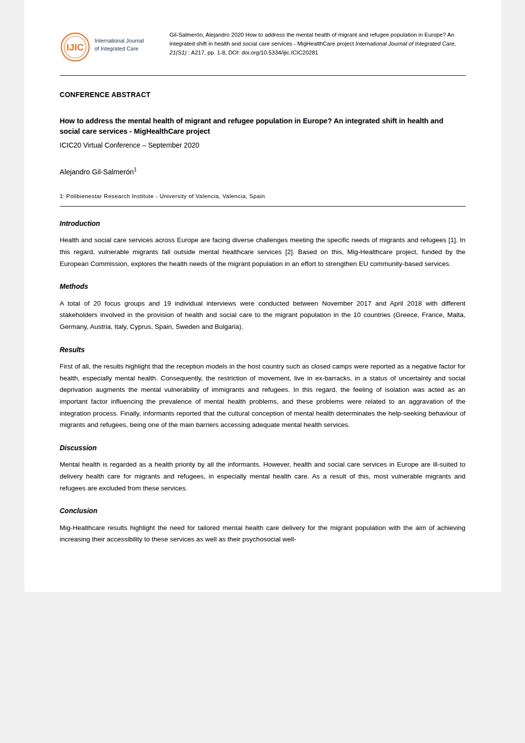IJIC International Journal of Integrated Care
Gil-Salmerón, Alejandro 2020 How to address the mental health of migrant and refugee population in Europe? An integrated shift in health and social care services - MigHealthCare project International Journal of Integrated Care, 21(S1) : A217, pp. 1-8, DOI: doi.org/10.5334/ijic.ICIC20281
CONFERENCE ABSTRACT
How to address the mental health of migrant and refugee population in Europe? An integrated shift in health and social care services - MigHealthCare project
ICIC20 Virtual Conference – September 2020
Alejandro Gil-Salmerón1
1: Polibienestar Research Institute - University of Valencia, Valencia, Spain
Introduction
Health and social care services across Europe are facing diverse challenges meeting the specific needs of migrants and refugees [1]. In this regard, vulnerable migrants fall outside mental healthcare services [2]. Based on this, Mig-Healthcare project, funded by the European Commission, explores the health needs of the migrant population in an effort to strengthen EU community-based services.
Methods
A total of 20 focus groups and 19 individual interviews were conducted between November 2017 and April 2018 with different stakeholders involved in the provision of health and social care to the migrant population in the 10 countries (Greece, France, Malta, Germany, Austria, Italy, Cyprus, Spain, Sweden and Bulgaria).
Results
First of all, the results highlight that the reception models in the host country such as closed camps were reported as a negative factor for health, especially mental health. Consequently, the restriction of movement, live in ex-barracks, in a status of uncertainty and social deprivation augments the mental vulnerability of immigrants and refugees. In this regard, the feeling of isolation was acted as an important factor influencing the prevalence of mental health problems, and these problems were related to an aggravation of the integration process. Finally, informants reported that the cultural conception of mental health determinates the help-seeking behaviour of migrants and refugees, being one of the main barriers accessing adequate mental health services.
Discussion
Mental health is regarded as a health priority by all the informants. However, health and social care services in Europe are ill-suited to delivery health care for migrants and refugees, in especially mental health care. As a result of this, most vulnerable migrants and refugees are excluded from these services.
Conclusion
Mig-Healthcare results highlight the need for tailored mental health care delivery for the migrant population with the aim of achieving increasing their accessibility to these services as well as their psychosocial well-